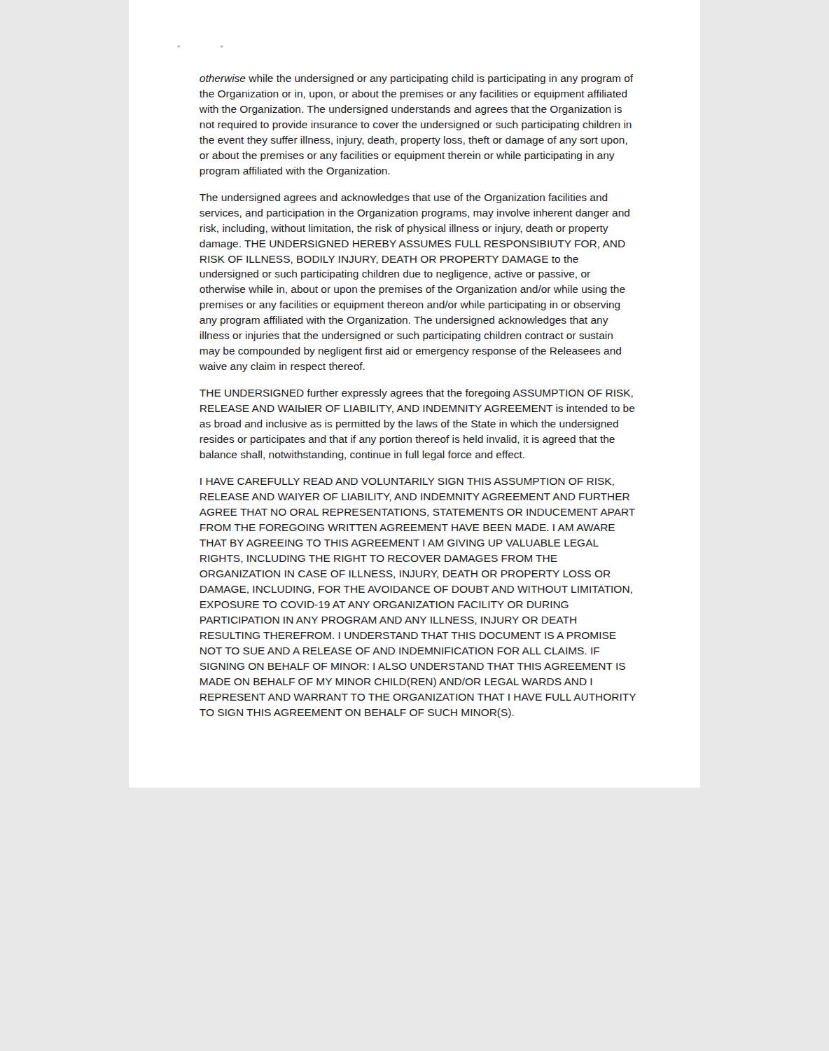• •
otherwise while the undersigned or any participating child is participating in any program of the Organization or in, upon, or about the premises or any facilities or equipment affiliated with the Organization. The undersigned understands and agrees that the Organization is not required to provide insurance to cover the undersigned or such participating children in the event they suffer illness, injury, death, property loss, theft or damage of any sort upon, or about the premises or any facilities or equipment therein or while participating in any program affiliated with the Organization.
The undersigned agrees and acknowledges that use of the Organization facilities and services, and participation in the Organization programs, may involve inherent danger and risk, including, without limitation, the risk of physical illness or injury, death or property damage. THE UNDERSIGNED HEREBY ASSUMES FULL RESPONSIBIUTY FOR, AND RISK OF ILLNESS, BODILY INJURY, DEATH OR PROPERTY DAMAGE to the undersigned or such participating children due to negligence, active or passive, or otherwise while in, about or upon the premises of the Organization and/or while using the premises or any facilities or equipment thereon and/or while participating in or observing any program affiliated with the Organization. The undersigned acknowledges that any illness or injuries that the undersigned or such participating children contract or sustain may be compounded by negligent first aid or emergency response of the Releasees and waive any claim in respect thereof.
THE UNDERSIGNED further expressly agrees that the foregoing ASSUMPTION OF RISK, RELEASE AND WAIЫER OF LIABILITY, AND INDEMNITY AGREEMENT is intended to be as broad and inclusive as is permitted by the laws of the State in which the undersigned resides or participates and that if any portion thereof is held invalid, it is agreed that the balance shall, notwithstanding, continue in full legal force and effect.
I HAVE CAREFULLY READ AND VOLUNTARILY SIGN THIS ASSUMPTION OF RISK, RELEASE AND WAIYER OF LIABILITY, AND INDEMNITY AGREEMENT AND FURTHER AGREE THAT NO ORAL REPRESENTATIONS, STATEMENTS OR INDUCEMENT APART FROM THE FOREGOING WRITTEN AGREEMENT HAVE BEEN MADE. I AM AWARE THAT BY AGREEING TO THIS AGREEMENT I AM GIVING UP VALUABLE LEGAL RIGHTS, INCLUDING THE RIGHT TO RECOVER DAMAGES FROM THE ORGANIZATION IN CASE OF ILLNESS, INJURY, DEATH OR PROPERTY LOSS OR DAMAGE, INCLUDING, FOR THE AVOIDANCE OF DOUBT AND WITHOUT LIMITATION, EXPOSURE TO COVID-19 AT ANY ORGANIZATION FACILITY OR DURING PARTICIPATION IN ANY PROGRAM AND ANY ILLNESS, INJURY OR DEATH RESULTING THEREFROM. I UNDERSTAND THAT THIS DOCUMENT IS A PROMISE NOT TO SUE AND A RELEASE OF AND INDEMNIFICATION FOR ALL CLAIMS. IF SIGNING ON BEHALF OF MINOR: I ALSO UNDERSTAND THAT THIS AGREEMENT IS MADE ON BEHALF OF MY MINOR CHILD(REN) AND/OR LEGAL WARDS AND I REPRESENT AND WARRANT TO THE ORGANIZATION THAT I HAVE FULL AUTHORITY TO SIGN THIS AGREEMENT ON BEHALF OF SUCH MINOR(S).